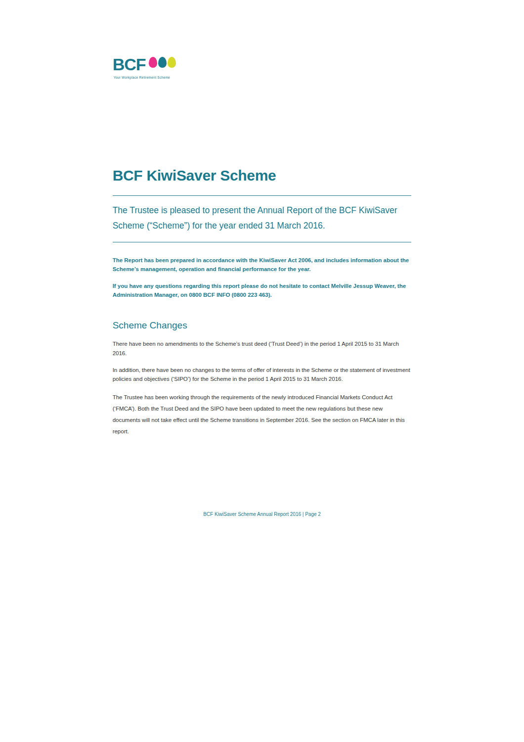BCF
Your Workplace Retirement Scheme
BCF KiwiSaver Scheme
The Trustee is pleased to present the Annual Report of the BCF KiwiSaver Scheme (“Scheme”) for the year ended 31 March 2016.
The Report has been prepared in accordance with the KiwiSaver Act 2006, and includes information about the Scheme’s management, operation and financial performance for the year.
If you have any questions regarding this report please do not hesitate to contact Melville Jessup Weaver, the Administration Manager, on 0800 BCF INFO (0800 223 463).
Scheme Changes
There have been no amendments to the Scheme’s trust deed (‘Trust Deed’) in the period 1 April 2015 to 31 March 2016.
In addition, there have been no changes to the terms of offer of interests in the Scheme or the statement of investment policies and objectives (‘SIPO’) for the Scheme in the period 1 April 2015 to 31 March 2016.
The Trustee has been working through the requirements of the newly introduced Financial Markets Conduct Act (‘FMCA’). Both the Trust Deed and the SIPO have been updated to meet the new regulations but these new documents will not take effect until the Scheme transitions in September 2016. See the section on FMCA later in this report.
BCF KiwiSaver Scheme Annual Report 2016 | Page 2